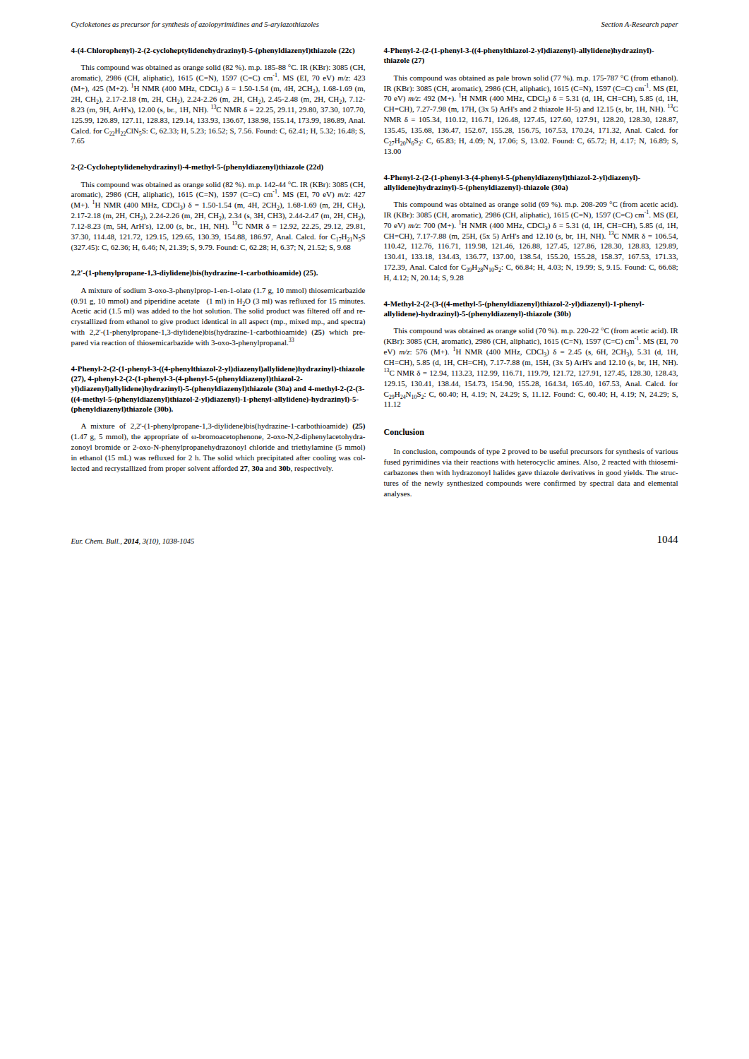Cycloketones as precursor for synthesis of azolopyrimidines and 5-arylazothiazoles
Section A-Research paper
4-(4-Chlorophenyl)-2-(2-cycloheptylidenehydrazinyl)-5-(phe­nyldiazenyl)thiazole (22c)
This compound was obtained as orange solid (82 %). m.p. 185-88 °C. IR (KBr): 3085 (CH, aromatic), 2986 (CH, aliphatic), 1615 (C=N), 1597 (C=C) cm-1. MS (EI, 70 eV) m/z: 423 (M+), 425 (M+2). 1H NMR (400 MHz, CDCl3) δ = 1.50-1.54 (m, 4H, 2CH2), 1.68-1.69 (m, 2H, CH2), 2.17-2.18 (m, 2H, CH2), 2.24-2.26 (m, 2H, CH2), 2.45-2.48 (m, 2H, CH2), 7.12-8.23 (m, 9H, ArH's), 12.00 (s, br., 1H, NH). 13C NMR δ = 22.25, 29.11, 29.80, 37.30, 107.70, 125.99, 126.89, 127.11, 128.83, 129.14, 133.93, 136.67, 138.98, 155.14, 173.99, 186.89, Anal. Calcd. for C22H22ClN5S: C, 62.33; H, 5.23; 16.52; S, 7.56. Found: C, 62.41; H, 5.32; 16.48; S, 7.65
2-(2-Cycloheptylidenehydrazinyl)-4-methyl-5-(phenyldiaze­nyl)thiazole (22d)
This compound was obtained as orange solid (82 %). m.p. 142-44 °C. IR (KBr): 3085 (CH, aromatic), 2986 (CH, aliphatic), 1615 (C=N), 1597 (C=C) cm-1. MS (EI, 70 eV) m/z: 427 (M+). 1H NMR (400 MHz, CDCl3) δ = 1.50-1.54 (m, 4H, 2CH2), 1.68-1.69 (m, 2H, CH2), 2.17-2.18 (m, 2H, CH2), 2.24-2.26 (m, 2H, CH2), 2.34 (s, 3H, CH3), 2.44-2.47 (m, 2H, CH2), 7.12-8.23 (m, 5H, ArH's), 12.00 (s, br., 1H, NH). 13C NMR δ = 12.92, 22.25, 29.12, 29.81, 37.30, 114.48, 121.72, 129.15, 129.65, 130.39, 154.88, 186.97, Anal. Calcd. for C17H21N5S (327.45): C, 62.36; H, 6.46; N, 21.39; S, 9.79. Found: C, 62.28; H, 6.37; N, 21.52; S, 9.68
2,2'-(1-phenylpropane-1,3-diylidene)bis(hydrazine-1-carbothio­amide) (25).
A mixture of sodium 3-oxo-3-phenylprop-1-en-1-olate (1.7 g, 10 mmol) thiosemicarbazide (0.91 g, 10 mmol) and piperidine acetate (1 ml) in H2O (3 ml) was refluxed for 15 minutes. Acetic acid (1.5 ml) was added to the hot solution. The solid product was filtered off and recrystallized from ethanol to give product identical in all aspect (mp., mixed mp., and spectra) with 2,2'-(1-phenylpropane-1,3-diylidene)bis(hydrazine-1-carbothioamide) (25) which prepared via reaction of thiosemicarbazide with 3-oxo-3-phenylpropanal.33
4-Phenyl-2-(2-(1-phenyl-3-((4-phenylthiazol-2-yl)diazenyl)ally­lidene)hydrazinyl)-thiazole (27), 4-phenyl-2-(2-(1-phenyl-3-(4-phenyl-5-(phenyldiazenyl)thiazol-2-yl)diazenyl)allylidene)hyd­razinyl)-5-(phenyldiazenyl)thiazole (30a) and 4-methyl-2-(2-(3-((4-methyl-5-(phenyldiazenyl)thiazol-2-yl)diazenyl)-1-phenyl-allylidene)-hydrazinyl)-5-(phenyldiazenyl)thiazole (30b).
A mixture of 2,2'-(1-phenylpropane-1,3-diylidene)bis(hydrazine-1-carbothioamide) (25) (1.47 g, 5 mmol), the appropriate of ω-bromoacetophenone, 2-oxo-N,2-diphenylacetohydrazonoyl bromide or 2-oxo-N-phenylpropanehydrazonoyl chloride and triethylamine (5 mmol) in ethanol (15 mL) was refluxed for 2 h. The solid which precipitated after cooling was collected and recrystallized from proper solvent afforded 27, 30a and 30b, respectively.
4-Phenyl-2-(2-(1-phenyl-3-((4-phenylthiazol-2-yl)diazenyl)-allylidene)hydrazinyl)-thiazole (27)
This compound was obtained as pale brown solid (77 %). m.p. 175-787 °C (from ethanol). IR (KBr): 3085 (CH, aromatic), 2986 (CH, aliphatic), 1615 (C=N), 1597 (C=C) cm-1. MS (EI, 70 eV) m/z: 492 (M+). 1H NMR (400 MHz, CDCl3) δ = 5.31 (d, 1H, CH=CH), 5.85 (d, 1H, CH=CH), 7.27-7.98 (m, 17H, (3x 5) ArH's and 2 thiazole H-5) and 12.15 (s, br, 1H, NH). 13C NMR δ = 105.34, 110.12, 116.71, 126.48, 127.45, 127.60, 127.91, 128.20, 128.30, 128.87, 135.45, 135.68, 136.47, 152.67, 155.28, 156.75, 167.53, 170.24, 171.32, Anal. Calcd. for C27H20N6S2: C, 65.83; H, 4.09; N, 17.06; S, 13.02. Found: C, 65.72; H, 4.17; N, 16.89; S, 13.00
4-Phenyl-2-(2-(1-phenyl-3-(4-phenyl-5-(phenyldiazenyl)thiazol-2-yl)diazenyl)-allylidene)hydrazinyl)-5-(phenyldiazenyl)-thiazole (30a)
This compound was obtained as orange solid (69 %). m.p. 208-209 °C (from acetic acid). IR (KBr): 3085 (CH, aromatic), 2986 (CH, aliphatic), 1615 (C=N), 1597 (C=C) cm-1. MS (EI, 70 eV) m/z: 700 (M+). 1H NMR (400 MHz, CDCl3) δ = 5.31 (d, 1H, CH=CH), 5.85 (d, 1H, CH=CH), 7.17-7.88 (m, 25H, (5x 5) ArH's and 12.10 (s, br, 1H, NH). 13C NMR δ = 106.54, 110.42, 112.76, 116.71, 119.98, 121.46, 126.88, 127.45, 127.86, 128.30, 128.83, 129.89, 130.41, 133.18, 134.43, 136.77, 137.00, 138.54, 155.20, 155.28, 158.37, 167.53, 171.33, 172.39, Anal. Calcd for C39H28N10S2: C, 66.84; H, 4.03; N, 19.99; S, 9.15. Found: C, 66.68; H, 4.12; N, 20.14; S, 9.28
4-Methyl-2-(2-(3-((4-methyl-5-(phenyldiazenyl)thiazol-2-yl)diazenyl)-1-phenyl-allylidene)-hydrazinyl)-5-(phenyldiazenyl)-thiazole (30b)
This compound was obtained as orange solid (70 %). m.p. 220-22 °C (from acetic acid). IR (KBr): 3085 (CH, aromatic), 2986 (CH, aliphatic), 1615 (C=N), 1597 (C=C) cm-1. MS (EI, 70 eV) m/z: 576 (M+). 1H NMR (400 MHz, CDCl3) δ = 2.45 (s, 6H, 2CH3), 5.31 (d, 1H, CH=CH), 5.85 (d, 1H, CH=CH), 7.17-7.88 (m, 15H, (3x 5) ArH's and 12.10 (s, br, 1H, NH). 13C NMR δ = 12.94, 113.23, 112.99, 116.71, 119.79, 121.72, 127.91, 127.45, 128.30, 128.43, 129.15, 130.41, 138.44, 154.73, 154.90, 155.28, 164.34, 165.40, 167.53, Anal. Calcd. for C29H24N10S2: C, 60.40; H, 4.19; N, 24.29; S, 11.12. Found: C, 60.40; H, 4.19; N, 24.29; S, 11.12
Conclusion
In conclusion, compounds of type 2 proved to be useful precursors for synthesis of various fused pyrimidines via their reactions with heterocyclic amines. Also, 2 reacted with thiosemicarbazones then with hydrazonoyl halides gave thiazole derivatives in good yields. The structures of the newly synthesized compounds were confirmed by spectral data and elemental analyses.
Eur. Chem. Bull., 2014, 3(10), 1038-1045
1044